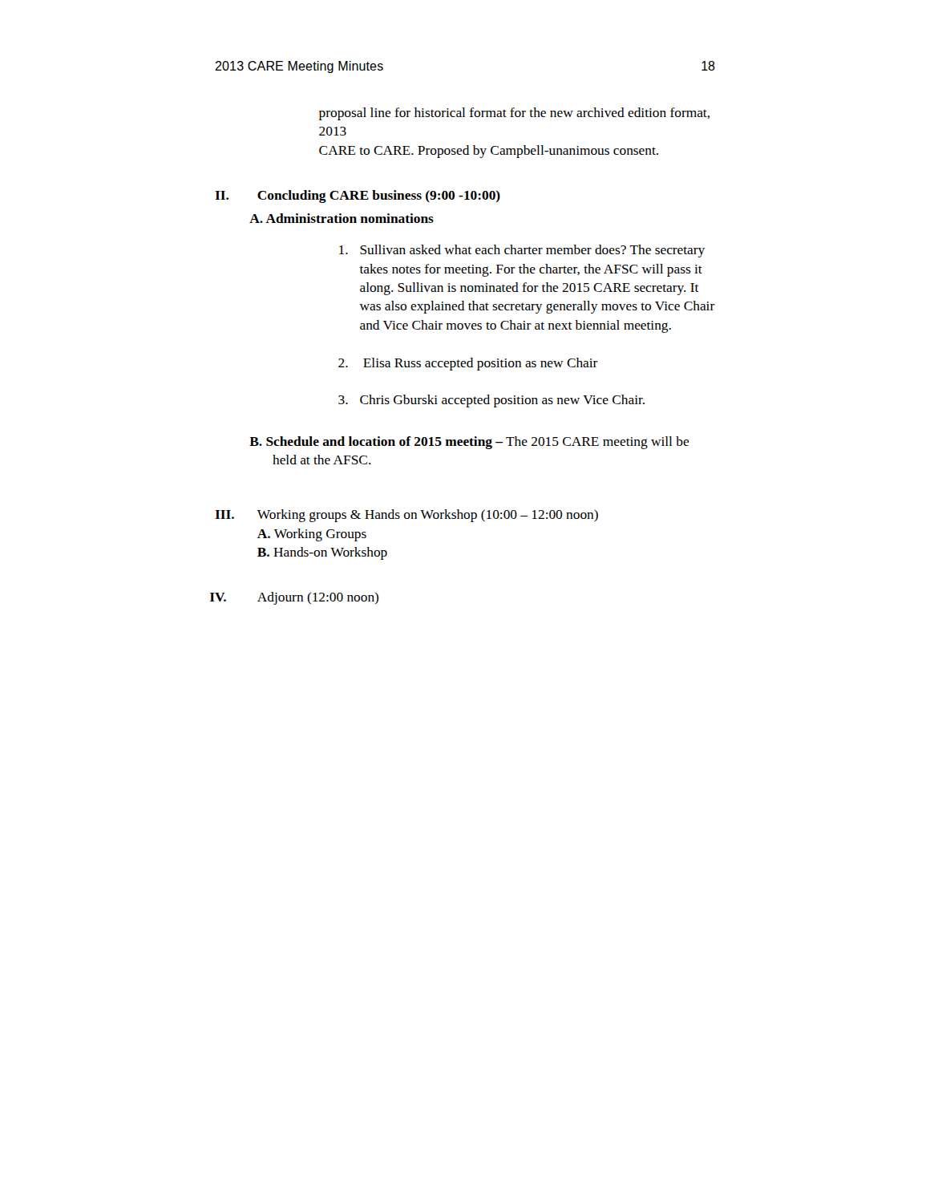2013 CARE Meeting Minutes 18
proposal line for historical format for the new archived edition format, 2013
CARE to CARE. Proposed by Campbell-unanimous consent.
II. Concluding CARE business (9:00 -10:00)
A. Administration nominations
1. Sullivan asked what each charter member does? The secretary takes notes for meeting. For the charter, the AFSC will pass it along. Sullivan is nominated for the 2015 CARE secretary. It was also explained that secretary generally moves to Vice Chair and Vice Chair moves to Chair at next biennial meeting.
2. Elisa Russ accepted position as new Chair
3. Chris Gburski accepted position as new Vice Chair.
B. Schedule and location of 2015 meeting – The 2015 CARE meeting will be held at the AFSC.
III. Working groups & Hands on Workshop (10:00 – 12:00 noon)
A. Working Groups
B. Hands-on Workshop
IV. Adjourn (12:00 noon)